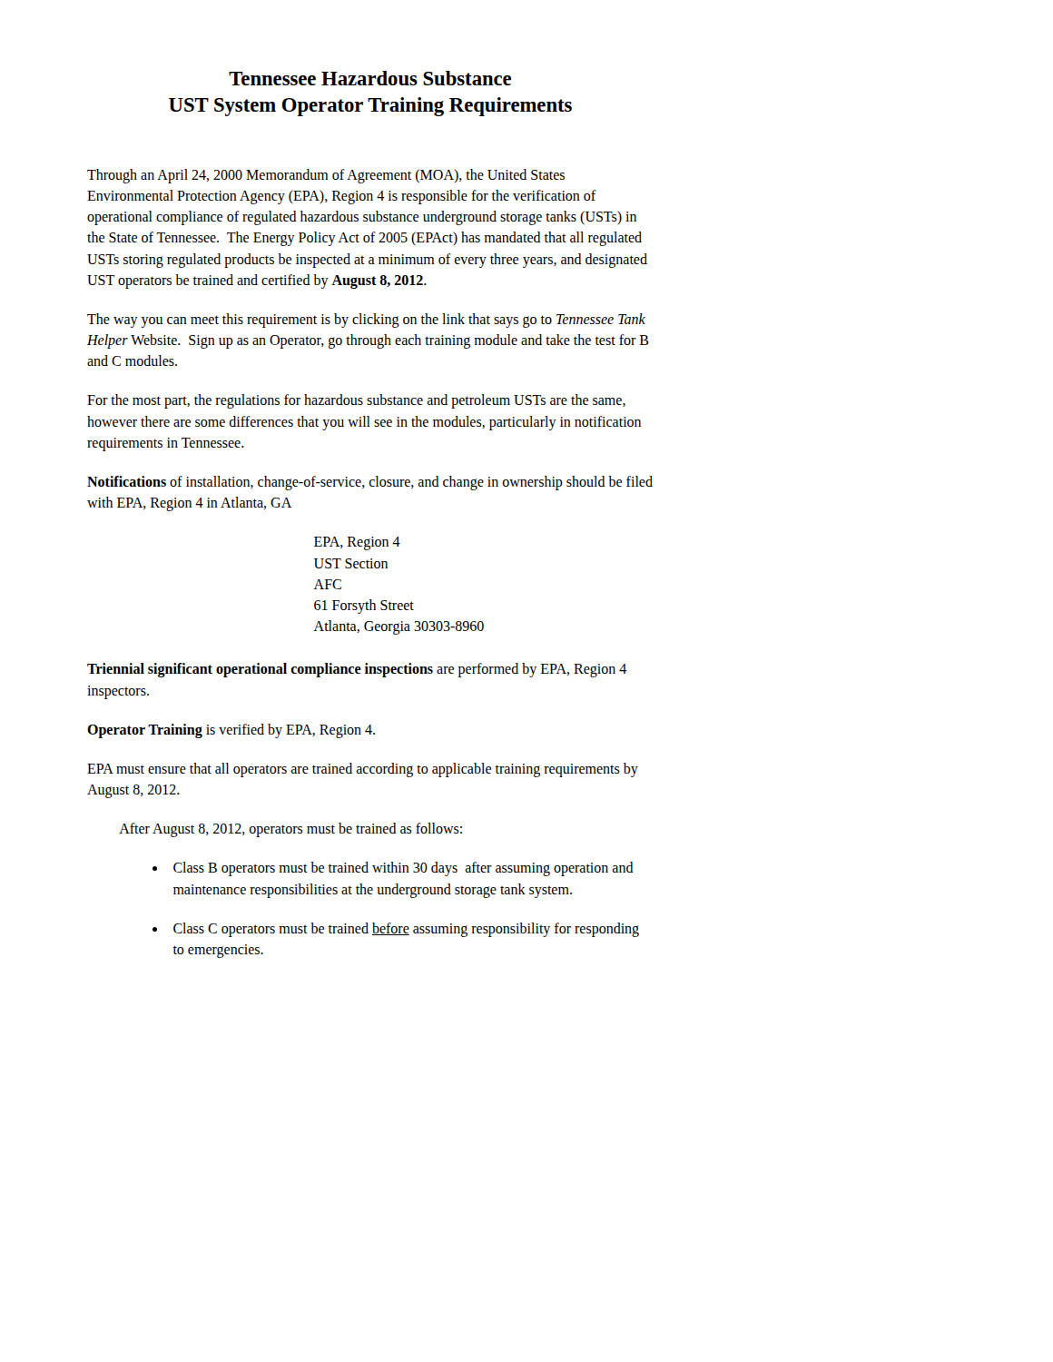Tennessee Hazardous Substance
UST System Operator Training Requirements
Through an April 24, 2000 Memorandum of Agreement (MOA), the United States Environmental Protection Agency (EPA), Region 4 is responsible for the verification of operational compliance of regulated hazardous substance underground storage tanks (USTs) in the State of Tennessee. The Energy Policy Act of 2005 (EPAct) has mandated that all regulated USTs storing regulated products be inspected at a minimum of every three years, and designated UST operators be trained and certified by August 8, 2012.
The way you can meet this requirement is by clicking on the link that says go to Tennessee Tank Helper Website. Sign up as an Operator, go through each training module and take the test for B and C modules.
For the most part, the regulations for hazardous substance and petroleum USTs are the same, however there are some differences that you will see in the modules, particularly in notification requirements in Tennessee.
Notifications of installation, change-of-service, closure, and change in ownership should be filed with EPA, Region 4 in Atlanta, GA
EPA, Region 4
UST Section
AFC
61 Forsyth Street
Atlanta, Georgia 30303-8960
Triennial significant operational compliance inspections are performed by EPA, Region 4 inspectors.
Operator Training is verified by EPA, Region 4.
EPA must ensure that all operators are trained according to applicable training requirements by August 8, 2012.
After August 8, 2012, operators must be trained as follows:
Class B operators must be trained within 30 days after assuming operation and maintenance responsibilities at the underground storage tank system.
Class C operators must be trained before assuming responsibility for responding to emergencies.